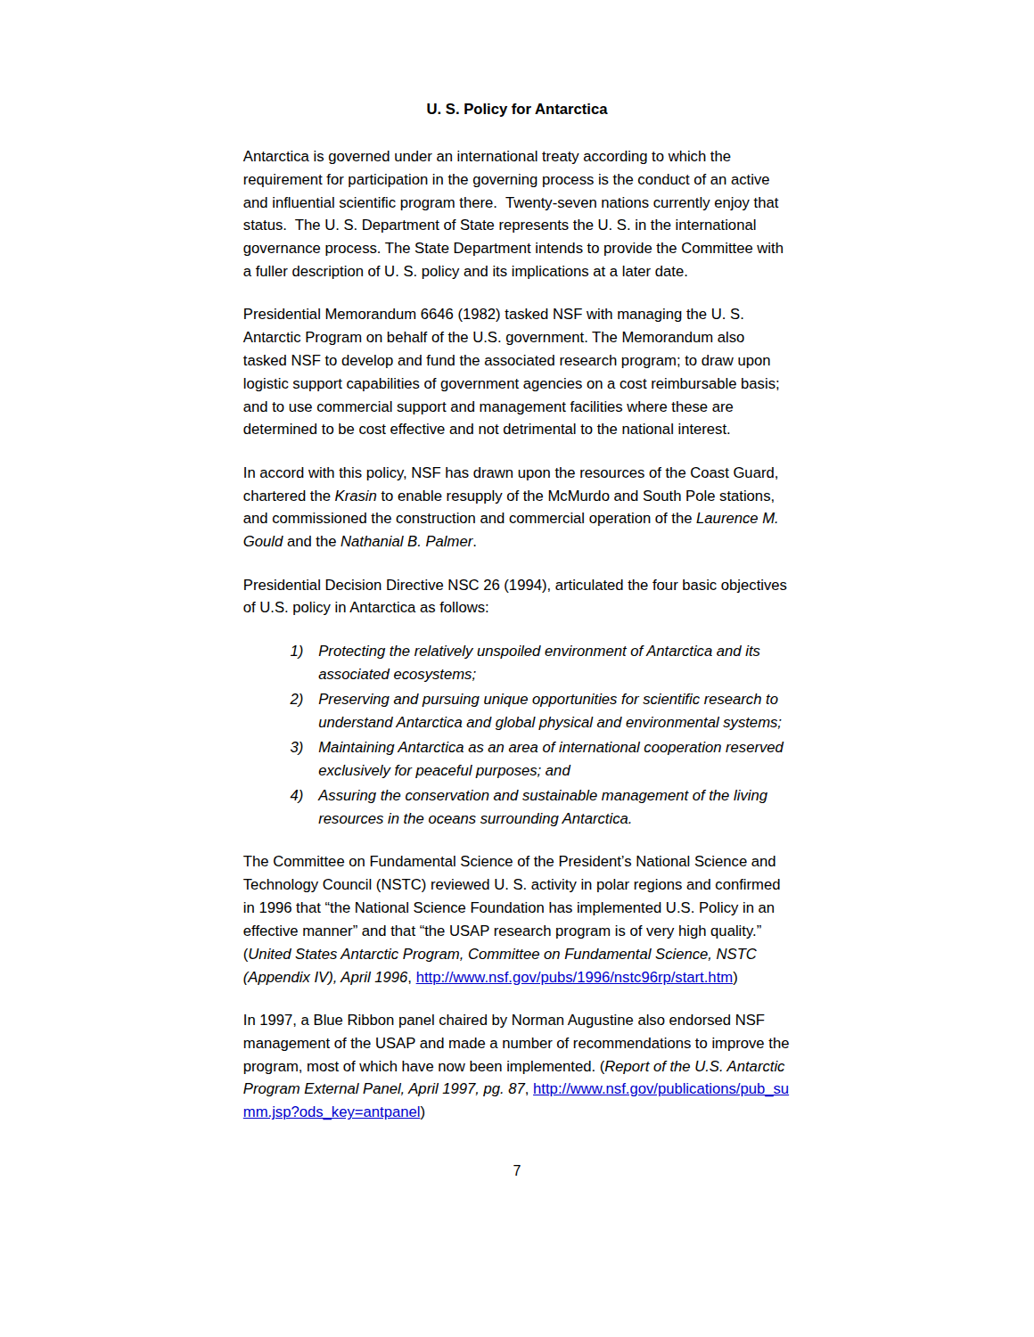U. S. Policy for Antarctica
Antarctica is governed under an international treaty according to which the requirement for participation in the governing process is the conduct of an active and influential scientific program there. Twenty-seven nations currently enjoy that status. The U. S. Department of State represents the U. S. in the international governance process. The State Department intends to provide the Committee with a fuller description of U. S. policy and its implications at a later date.
Presidential Memorandum 6646 (1982) tasked NSF with managing the U. S. Antarctic Program on behalf of the U.S. government. The Memorandum also tasked NSF to develop and fund the associated research program; to draw upon logistic support capabilities of government agencies on a cost reimbursable basis; and to use commercial support and management facilities where these are determined to be cost effective and not detrimental to the national interest.
In accord with this policy, NSF has drawn upon the resources of the Coast Guard, chartered the Krasin to enable resupply of the McMurdo and South Pole stations, and commissioned the construction and commercial operation of the Laurence M. Gould and the Nathanial B. Palmer.
Presidential Decision Directive NSC 26 (1994), articulated the four basic objectives of U.S. policy in Antarctica as follows:
Protecting the relatively unspoiled environment of Antarctica and its associated ecosystems;
Preserving and pursuing unique opportunities for scientific research to understand Antarctica and global physical and environmental systems;
Maintaining Antarctica as an area of international cooperation reserved exclusively for peaceful purposes; and
Assuring the conservation and sustainable management of the living resources in the oceans surrounding Antarctica.
The Committee on Fundamental Science of the President’s National Science and Technology Council (NSTC) reviewed U. S. activity in polar regions and confirmed in 1996 that “the National Science Foundation has implemented U.S. Policy in an effective manner” and that “the USAP research program is of very high quality.” (United States Antarctic Program, Committee on Fundamental Science, NSTC (Appendix IV), April 1996, http://www.nsf.gov/pubs/1996/nstc96rp/start.htm)
In 1997, a Blue Ribbon panel chaired by Norman Augustine also endorsed NSF management of the USAP and made a number of recommendations to improve the program, most of which have now been implemented. (Report of the U.S. Antarctic Program External Panel, April 1997, pg. 87, http://www.nsf.gov/publications/pub_summ.jsp?ods_key=antpanel)
7